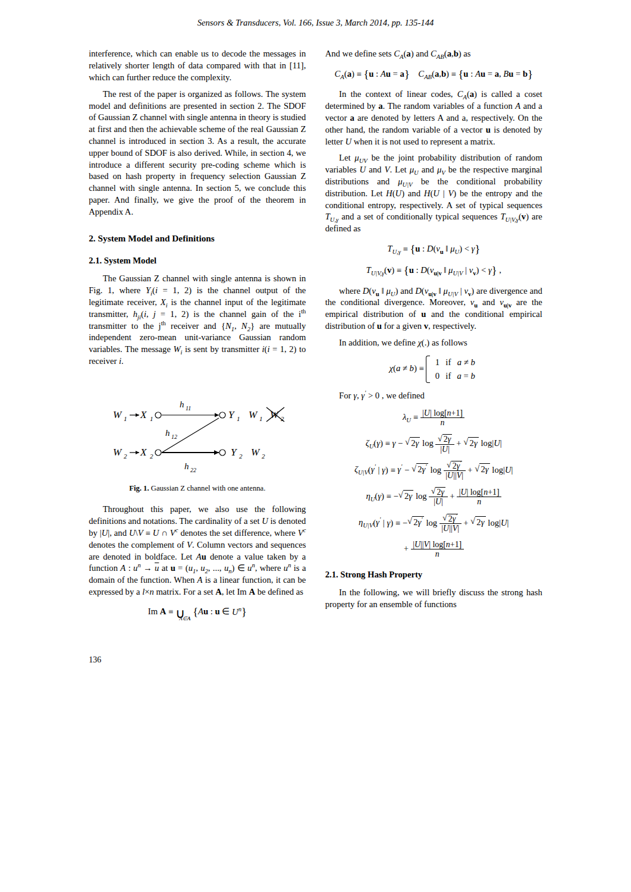Sensors & Transducers, Vol. 166, Issue 3, March 2014, pp. 135-144
interference, which can enable us to decode the messages in relatively shorter length of data compared with that in [11], which can further reduce the complexity.
The rest of the paper is organized as follows. The system model and definitions are presented in section 2. The SDOF of Gaussian Z channel with single antenna in theory is studied at first and then the achievable scheme of the real Gaussian Z channel is introduced in section 3. As a result, the accurate upper bound of SDOF is also derived. While, in section 4, we introduce a different security pre-coding scheme which is based on hash property in frequency selection Gaussian Z channel with single antenna. In section 5, we conclude this paper. And finally, we give the proof of the theorem in Appendix A.
2. System Model and Definitions
2.1. System Model
The Gaussian Z channel with single antenna is shown in Fig. 1, where Yi(i = 1, 2) is the channel output of the legitimate receiver, Xi is the channel input of the legitimate transmitter, hji(i, j = 1, 2) is the channel gain of the ith transmitter to the jth receiver and {N1, N2} are mutually independent zero-mean unit-variance Gaussian random variables. The message Wi is sent by transmitter i(i = 1, 2) to receiver i.
W 1 X 1 h 11 Y 1 W 1 W 2 h 12 W 2 X 2 h 22 Y 2 W 2
Fig. 1. Gaussian Z channel with one antenna.
Throughout this paper, we also use the following definitions and notations. The cardinality of a set U is denoted by |U|, and U\V ≡ U ∩ Vc denotes the set difference, where Vc denotes the complement of V. Column vectors and sequences are denoted in boldface. Let Au denote a value taken by a function A : un → u at u = (u1, u2, ..., un) ∈ un, where un is a domain of the function. When A is a linear function, it can be expressed by a l×n matrix. For a set A, let Im A be defined as
Im A ≡ ∪A∈A {Au : u ∈ Un}
And we define sets CA(a) and CAB(a,b) as
CA(a) ≡ {u : Au = a} CAB(a,b) ≡ {u : Au = a, Bu = b}
In the context of linear codes, CA(a) is called a coset determined by a. The random variables of a function A and a vector a are denoted by letters A and a, respectively. On the other hand, the random variable of a vector u is denoted by letter U when it is not used to represent a matrix.
Let μUV be the joint probability distribution of random variables U and V. Let μU and μV be the respective marginal distributions and μU|V be the conditional probability distribution. Let H(U) and H(U | V) be the entropy and the conditional entropy, respectively. A set of typical sequences TU,γ and a set of conditionally typical sequences TU|V,γ(v) are defined as
TU,γ ≡ {u : D(νu ‖ μU) < γ}
TU|V,γ(v) ≡ {u : D(νu|v ‖ μU|V | νv) < γ} ,
where D(νu ‖ μU) and D(νu|v ‖ μU|V | νv) are divergence and the conditional divergence. Moreover, νu and νu|v are the empirical distribution of u and the conditional empirical distribution of u for a given v, respectively.
In addition, we define χ(.) as follows
χ(a ≠ b) ≡
| 1 | if | a ≠ b |
| 0 | if | a = b |
For γ, γ' > 0 , we defined
λU ≡ |U| log[n+1] n
ζU(γ) ≡ γ − 2γ log 2γ|U| + 2γ log|U|
ζU|V(γ' | γ) ≡ γ' − 2γ' log 2γ'|U||V| + 2γ log|U|
ηU(γ) ≡ −2γ log 2γ|U| + |U| log[n+1] n
ηU|V(γ' | γ) ≡ −2γ' log 2γ'|U||V| + 2γ log|U|
+ |U||V| log[n+1] n
2.1. Strong Hash Property
In the following, we will briefly discuss the strong hash property for an ensemble of functions
136